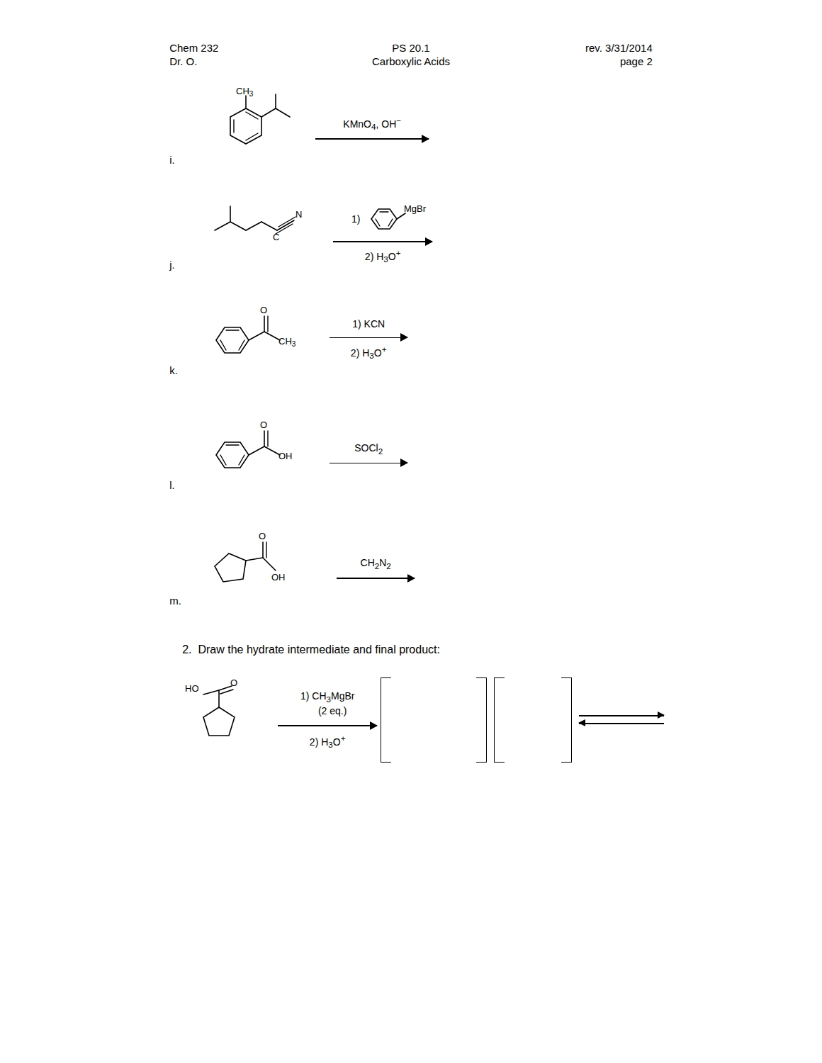Chem 232
Dr. O.
PS 20.1
Carboxylic Acids
rev. 3/31/2014
page 2
i.
CH3
KMnO4, OH−
j.
C N
1) MgBr
2) H3O+
k.
O CH3
1) KCN
2) H3O+
l.
O OH
SOCl2
m.
O OH
CH2N2
2. Draw the hydrate intermediate and final product:
HO O
1) CH3MgBr
(2 eq.)
2) H3O+